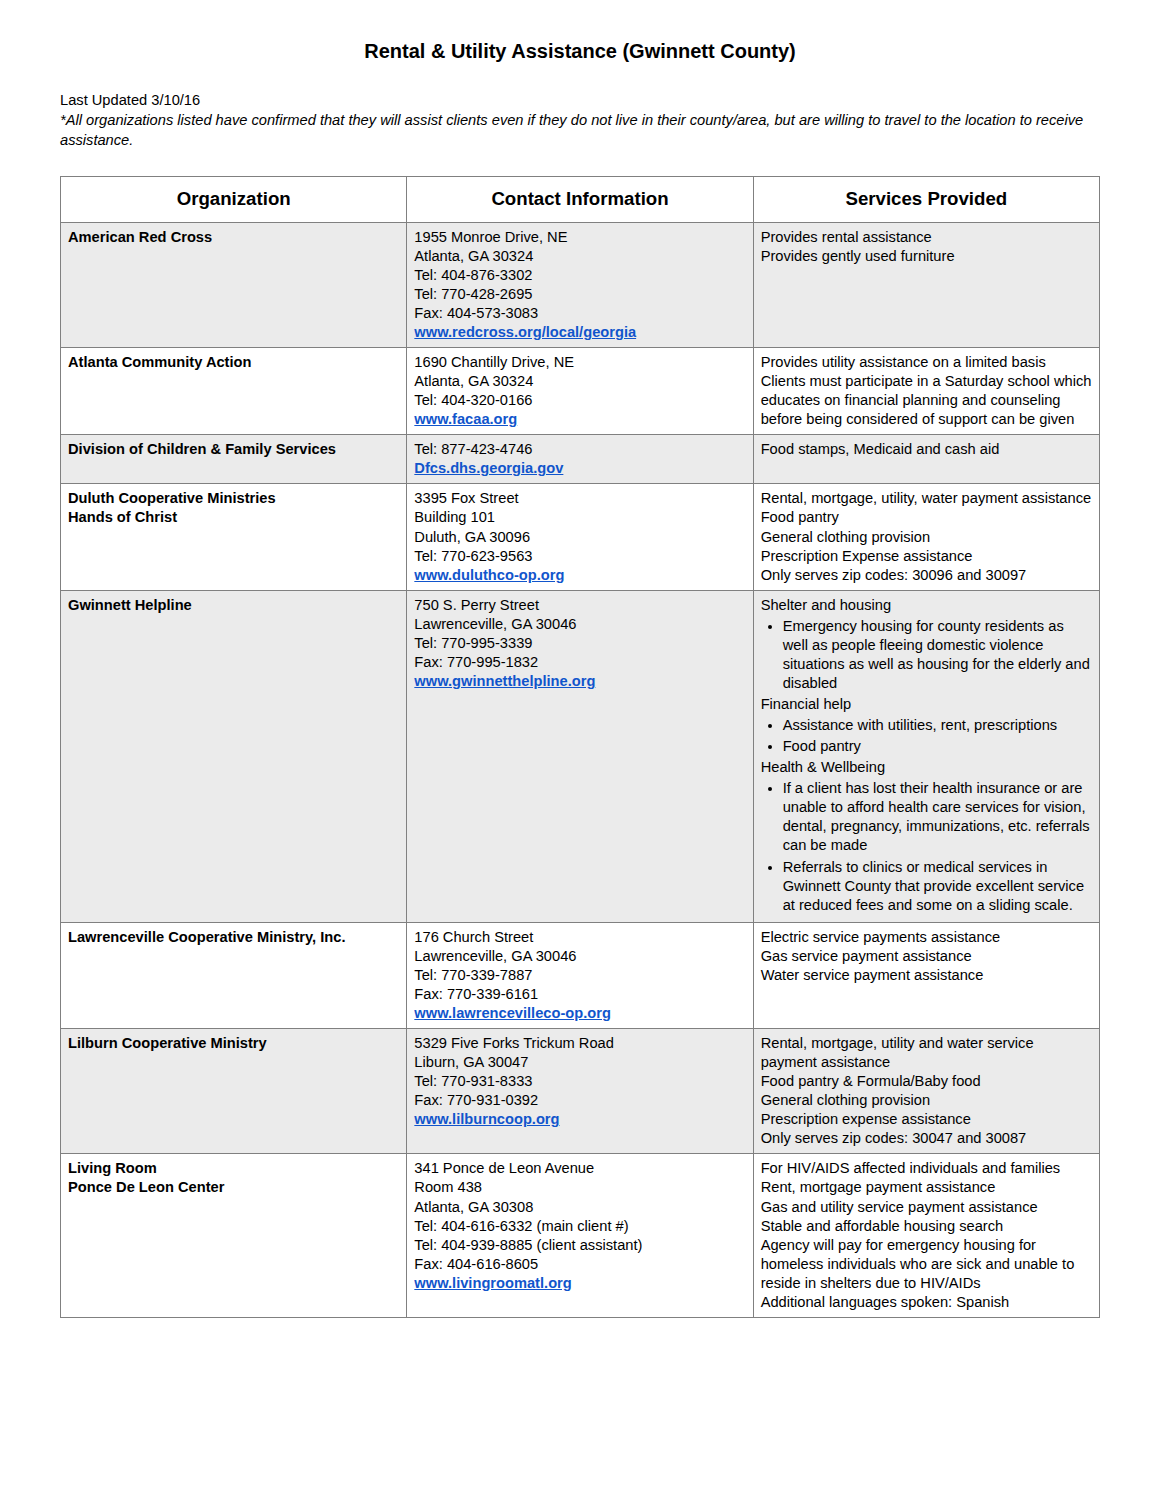Rental & Utility Assistance (Gwinnett County)
Last Updated 3/10/16
*All organizations listed have confirmed that they will assist clients even if they do not live in their county/area, but are willing to travel to the location to receive assistance.
| Organization | Contact Information | Services Provided |
| --- | --- | --- |
| American Red Cross | 1955 Monroe Drive, NE Atlanta, GA 30324 Tel: 404-876-3302 Tel: 770-428-2695 Fax: 404-573-3083 www.redcross.org/local/georgia | Provides rental assistance Provides gently used furniture |
| Atlanta Community Action | 1690 Chantilly Drive, NE Atlanta, GA 30324 Tel: 404-320-0166 www.facaa.org | Provides utility assistance on a limited basis Clients must participate in a Saturday school which educates on financial planning and counseling before being considered of support can be given |
| Division of Children & Family Services | Tel: 877-423-4746 Dfcs.dhs.georgia.gov | Food stamps, Medicaid and cash aid |
| Duluth Cooperative Ministries Hands of Christ | 3395 Fox Street Building 101 Duluth, GA 30096 Tel: 770-623-9563 www.duluthco-op.org | Rental, mortgage, utility, water payment assistance Food pantry General clothing provision Prescription Expense assistance Only serves zip codes: 30096 and 30097 |
| Gwinnett Helpline | 750 S. Perry Street Lawrenceville, GA 30046 Tel: 770-995-3339 Fax: 770-995-1832 www.gwinnetthelpline.org | Shelter and housing Emergency housing for county residents as well as people fleeing domestic violence situations as well as housing for the elderly and disabled Financial help Assistance with utilities, rent, prescriptions Food pantry Health & Wellbeing If a client has lost their health insurance or are unable to afford health care services for vision, dental, pregnancy, immunizations, etc. referrals can be made Referrals to clinics or medical services in Gwinnett County that provide excellent service at reduced fees and some on a sliding scale. |
| Lawrenceville Cooperative Ministry, Inc. | 176 Church Street Lawrenceville, GA 30046 Tel: 770-339-7887 Fax: 770-339-6161 www.lawrencevilleco-op.org | Electric service payments assistance Gas service payment assistance Water service payment assistance |
| Lilburn Cooperative Ministry | 5329 Five Forks Trickum Road Liburn, GA 30047 Tel: 770-931-8333 Fax: 770-931-0392 www.lilburncoop.org | Rental, mortgage, utility and water service payment assistance Food pantry & Formula/Baby food General clothing provision Prescription expense assistance Only serves zip codes: 30047 and 30087 |
| Living Room Ponce De Leon Center | 341 Ponce de Leon Avenue Room 438 Atlanta, GA 30308 Tel: 404-616-6332 (main client #) Tel: 404-939-8885 (client assistant) Fax: 404-616-8605 www.livingroomatl.org | For HIV/AIDS affected individuals and families Rent, mortgage payment assistance Gas and utility service payment assistance Stable and affordable housing search Agency will pay for emergency housing for homeless individuals who are sick and unable to reside in shelters due to HIV/AIDs Additional languages spoken: Spanish |